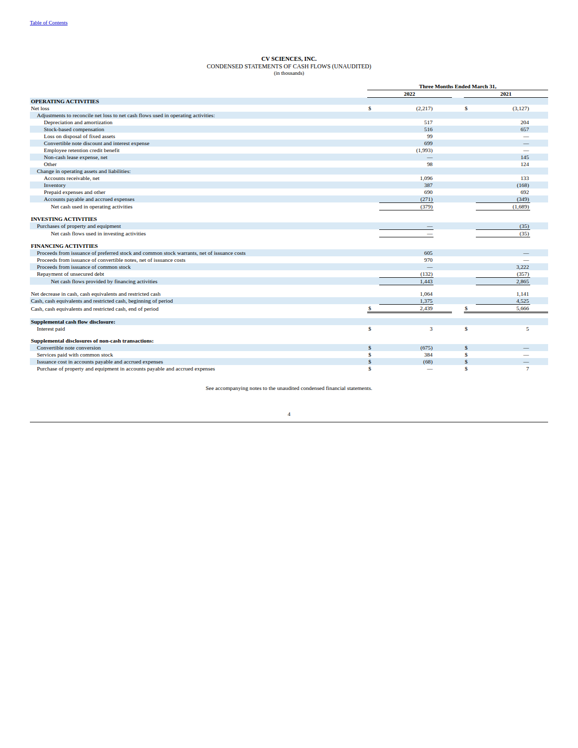Table of Contents
CV SCIENCES, INC.
CONDENSED STATEMENTS OF CASH FLOWS (UNAUDITED)
(in thousands)
| | Three Months Ended March 31, |
| | 2022 | | 2021 |
| OPERATING ACTIVITIES | | | | | | | |
| Net loss | $ | (2,217) | | | $ | (3,127) | |
| Adjustments to reconcile net loss to net cash flows used in operating activities: | | | | | | | |
| Depreciation and amortization | | 517 | | | | 204 | |
| Stock-based compensation | | 516 | | | | 657 | |
| Loss on disposal of fixed assets | | 99 | | | | — | |
| Convertible note discount and interest expense | | 699 | | | | — | |
| Employee retention credit benefit | | (1,993) | | | | — | |
| Non-cash lease expense, net | | — | | | | 145 | |
| Other | | 98 | | | | 124 | |
| Change in operating assets and liabilities: | | | | | | | |
| Accounts receivable, net | | 1,096 | | | | 133 | |
| Inventory | | 387 | | | | (168) | |
| Prepaid expenses and other | | 690 | | | | 692 | |
| Accounts payable and accrued expenses | | (271) | | | | (349) | |
| Net cash used in operating activities | | (379) | | | | (1,689) | |
| INVESTING ACTIVITIES | | | | | | | |
| Purchases of property and equipment | | — | | | | (35) | |
| Net cash flows used in investing activities | | — | | | | (35) | |
| FINANCING ACTIVITIES | | | | | | | |
| Proceeds from issuance of preferred stock and common stock warrants, net of issuance costs | | 605 | | | | — | |
| Proceeds from issuance of convertible notes, net of issuance costs | | 970 | | | | — | |
| Proceeds from issuance of common stock | | — | | | | 3,222 | |
| Repayment of unsecured debt | | (132) | | | | (357) | |
| Net cash flows provided by financing activities | | 1,443 | | | | 2,865 | |
| Net decrease in cash, cash equivalents and restricted cash | | 1,064 | | | | 1,141 | |
| Cash, cash equivalents and restricted cash, beginning of period | | 1,375 | | | | 4,525 | |
| Cash, cash equivalents and restricted cash, end of period | $ | 2,439 | | | $ | 5,666 | |
| Supplemental cash flow disclosure: | | | | | | | |
| Interest paid | $ | 3 | | | $ | 5 | |
| Supplemental disclosures of non-cash transactions: | | | | | | | |
| Convertible note conversion | $ | (675) | | | $ | — | |
| Services paid with common stock | $ | 384 | | | $ | — | |
| Issuance cost in accounts payable and accrued expenses | $ | (68) | | | $ | — | |
| Purchase of property and equipment in accounts payable and accrued expenses | $ | — | | | $ | 7 | |
See accompanying notes to the unaudited condensed financial statements.
4